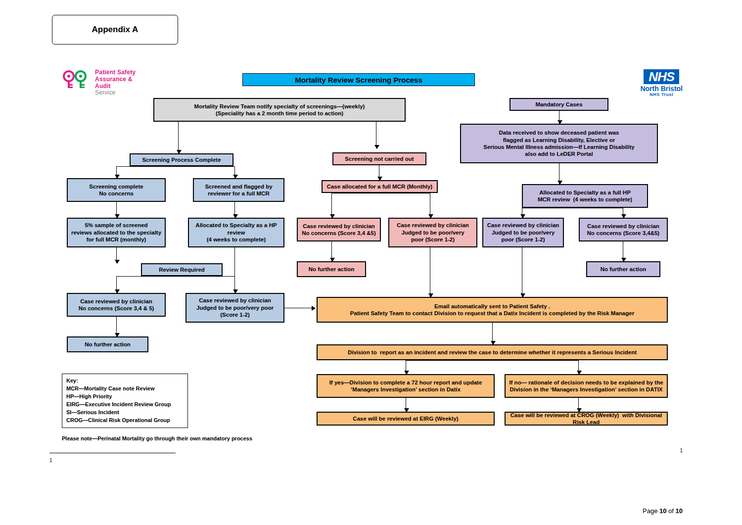Appendix A
Patient Safety
Assurance &
Audit
Service
NHS
North BristolNHS Trust
Mortality Review Screening Process
Mortality Review Team notify specialty of screenings—(weekly)
(Speciality has a 2 month time period to action)
Mandatory Cases
Screening Process Complete
Screening not carried out
Data received to show deceased patient was
flagged as Learning Disability, Elective or
Serious Mental Illness admission—If Learning Disability
also add to LeDER Portal
Screening complete
No concerns
Screened and flagged by
reviewer for a full MCR
Case allocated for a full MCR (Monthly)
Allocated to Specialty as a full HP
MCR review (4 weeks to complete)
5% sample of screened
reviews allocated to the specialty
for full MCR (monthly)
Allocated to Specialty as a HP
review
(4 weeks to complete)
Case reviewed by clinician
No concerns (Score 3,4 &5)
Case reviewed by clinician
Judged to be poor/very
poor (Score 1-2)
Case reviewed by clinician
Judged to be poor/very
poor (Score 1-2)
Case reviewed by clinician
No concerns (Score 3,4&5)
Review Required
No further action
No further action
Case reviewed by clinician
No concerns (Score 3,4 & 5)
Case reviewed by clinician
Judged to be poor/very poor
(Score 1-2)
Email automatically sent to Patient Safety .
Patient Safety Team to contact Division to request that a Datix Incident is completed by the Risk Manager
No further action
Division to report as an incident and review the case to determine whether it represents a Serious Incident
If yes—Division to complete a 72 hour report and update
‘Managers Investigation’ section in Datix
If no— rationale of decision needs to be explained by the
Division in the ‘Managers Investigation’ section in DATIX
Case will be reviewed at EIRG (Weekly)
Case will be reviewed at CROG (Weekly) with Divisional Risk Lead
Key:
MCR—Mortality Case note Review
HP—High Priority
EIRG—Executive Incident Review Group
SI—Serious Incident
CROG—Clinical Risk Operational Group
Please note—Perinatal Mortality go through their own mandatory process
1
1
Page 10 of 10